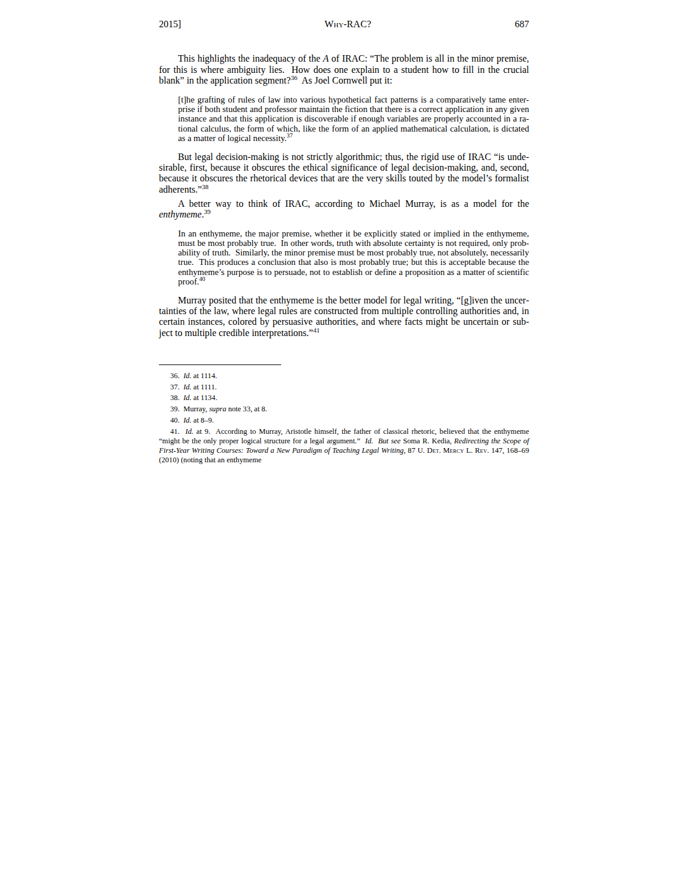2015] Why-RAC? 687
This highlights the inadequacy of the A of IRAC: “The problem is all in the minor premise, for this is where ambiguity lies. How does one explain to a student how to fill in the crucial blank” in the application segment?36 As Joel Cornwell put it:
[t]he grafting of rules of law into various hypothetical fact patterns is a comparatively tame enterprise if both student and professor maintain the fiction that there is a correct application in any given instance and that this application is discoverable if enough variables are properly accounted in a rational calculus, the form of which, like the form of an applied mathematical calculation, is dictated as a matter of logical necessity.37
But legal decision-making is not strictly algorithmic; thus, the rigid use of IRAC “is undesirable, first, because it obscures the ethical significance of legal decision-making, and, second, because it obscures the rhetorical devices that are the very skills touted by the model’s formalist adherents.”38
A better way to think of IRAC, according to Michael Murray, is as a model for the enthymeme.39
In an enthymeme, the major premise, whether it be explicitly stated or implied in the enthymeme, must be most probably true. In other words, truth with absolute certainty is not required, only probability of truth. Similarly, the minor premise must be most probably true, not absolutely, necessarily true. This produces a conclusion that also is most probably true; but this is acceptable because the enthymeme’s purpose is to persuade, not to establish or define a proposition as a matter of scientific proof.40
Murray posited that the enthymeme is the better model for legal writing, “[g]iven the uncertainties of the law, where legal rules are constructed from multiple controlling authorities and, in certain instances, colored by persuasive authorities, and where facts might be uncertain or subject to multiple credible interpretations.”41
36. Id. at 1114.
37. Id. at 1111.
38. Id. at 1134.
39. Murray, supra note 33, at 8.
40. Id. at 8–9.
41. Id. at 9. According to Murray, Aristotle himself, the father of classical rhetoric, believed that the enthymeme “might be the only proper logical structure for a legal argument.” Id. But see Soma R. Kedia, Redirecting the Scope of First-Year Writing Courses: Toward a New Paradigm of Teaching Legal Writing, 87 U. Det. Mercy L. Rev. 147, 168–69 (2010) (noting that an enthymeme